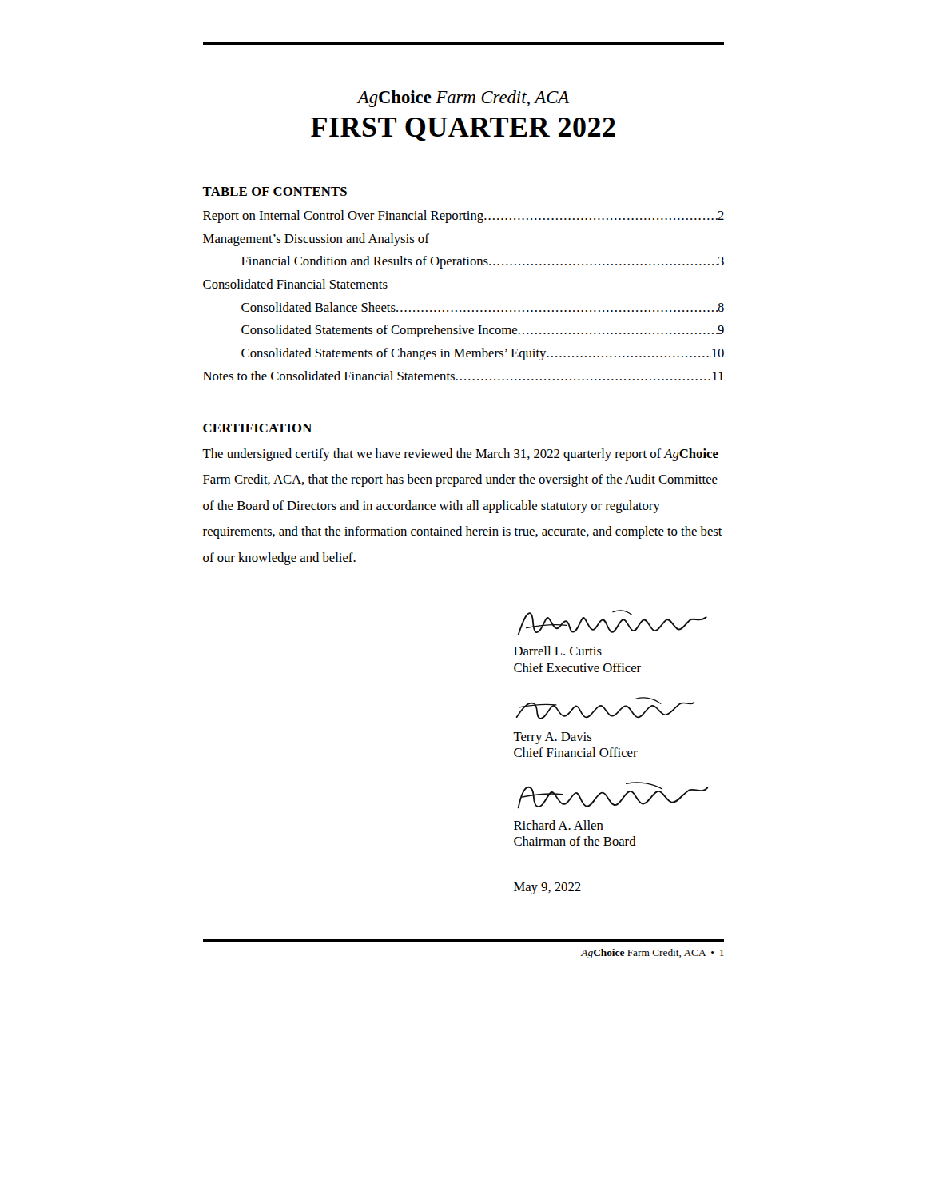Ag Choice Farm Credit, ACA
FIRST QUARTER 2022
TABLE OF CONTENTS
Report on Internal Control Over Financial Reporting ....................................................................................................................... 2
Management’s Discussion and Analysis of
Financial Condition and Results of Operations ....................................................................................................................... 3
Consolidated Financial Statements
Consolidated Balance Sheets ....................................................................................................................... 8
Consolidated Statements of Comprehensive Income ....................................................................................................................... 9
Consolidated Statements of Changes in Members’ Equity ....................................................................................................................... 10
Notes to the Consolidated Financial Statements ....................................................................................................................... 11
CERTIFICATION
The undersigned certify that we have reviewed the March 31, 2022 quarterly report of Ag Choice Farm Credit, ACA, that the report has been prepared under the oversight of the Audit Committee of the Board of Directors and in accordance with all applicable statutory or regulatory requirements, and that the information contained herein is true, accurate, and complete to the best of our knowledge and belief.
Darrell L. Curtis
Chief Executive Officer
Terry A. Davis
Chief Financial Officer
Richard A. Allen
Chairman of the Board
May 9, 2022
Ag Choice Farm Credit, ACA•1